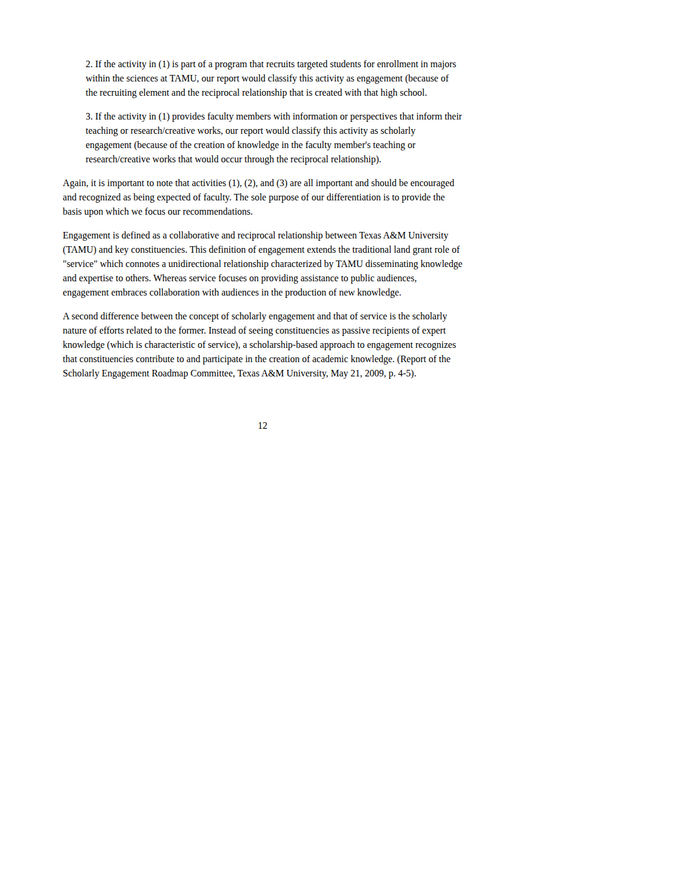2. If the activity in (1) is part of a program that recruits targeted students for enrollment in majors within the sciences at TAMU, our report would classify this activity as engagement (because of the recruiting element and the reciprocal relationship that is created with that high school.
3. If the activity in (1) provides faculty members with information or perspectives that inform their teaching or research/creative works, our report would classify this activity as scholarly engagement (because of the creation of knowledge in the faculty member's teaching or research/creative works that would occur through the reciprocal relationship).
Again, it is important to note that activities (1), (2), and (3) are all important and should be encouraged and recognized as being expected of faculty. The sole purpose of our differentiation is to provide the basis upon which we focus our recommendations.
Engagement is defined as a collaborative and reciprocal relationship between Texas A&M University (TAMU) and key constituencies. This definition of engagement extends the traditional land grant role of "service" which connotes a unidirectional relationship characterized by TAMU disseminating knowledge and expertise to others. Whereas service focuses on providing assistance to public audiences, engagement embraces collaboration with audiences in the production of new knowledge.
A second difference between the concept of scholarly engagement and that of service is the scholarly nature of efforts related to the former. Instead of seeing constituencies as passive recipients of expert knowledge (which is characteristic of service), a scholarship-based approach to engagement recognizes that constituencies contribute to and participate in the creation of academic knowledge. (Report of the Scholarly Engagement Roadmap Committee, Texas A&M University, May 21, 2009, p. 4-5).
12